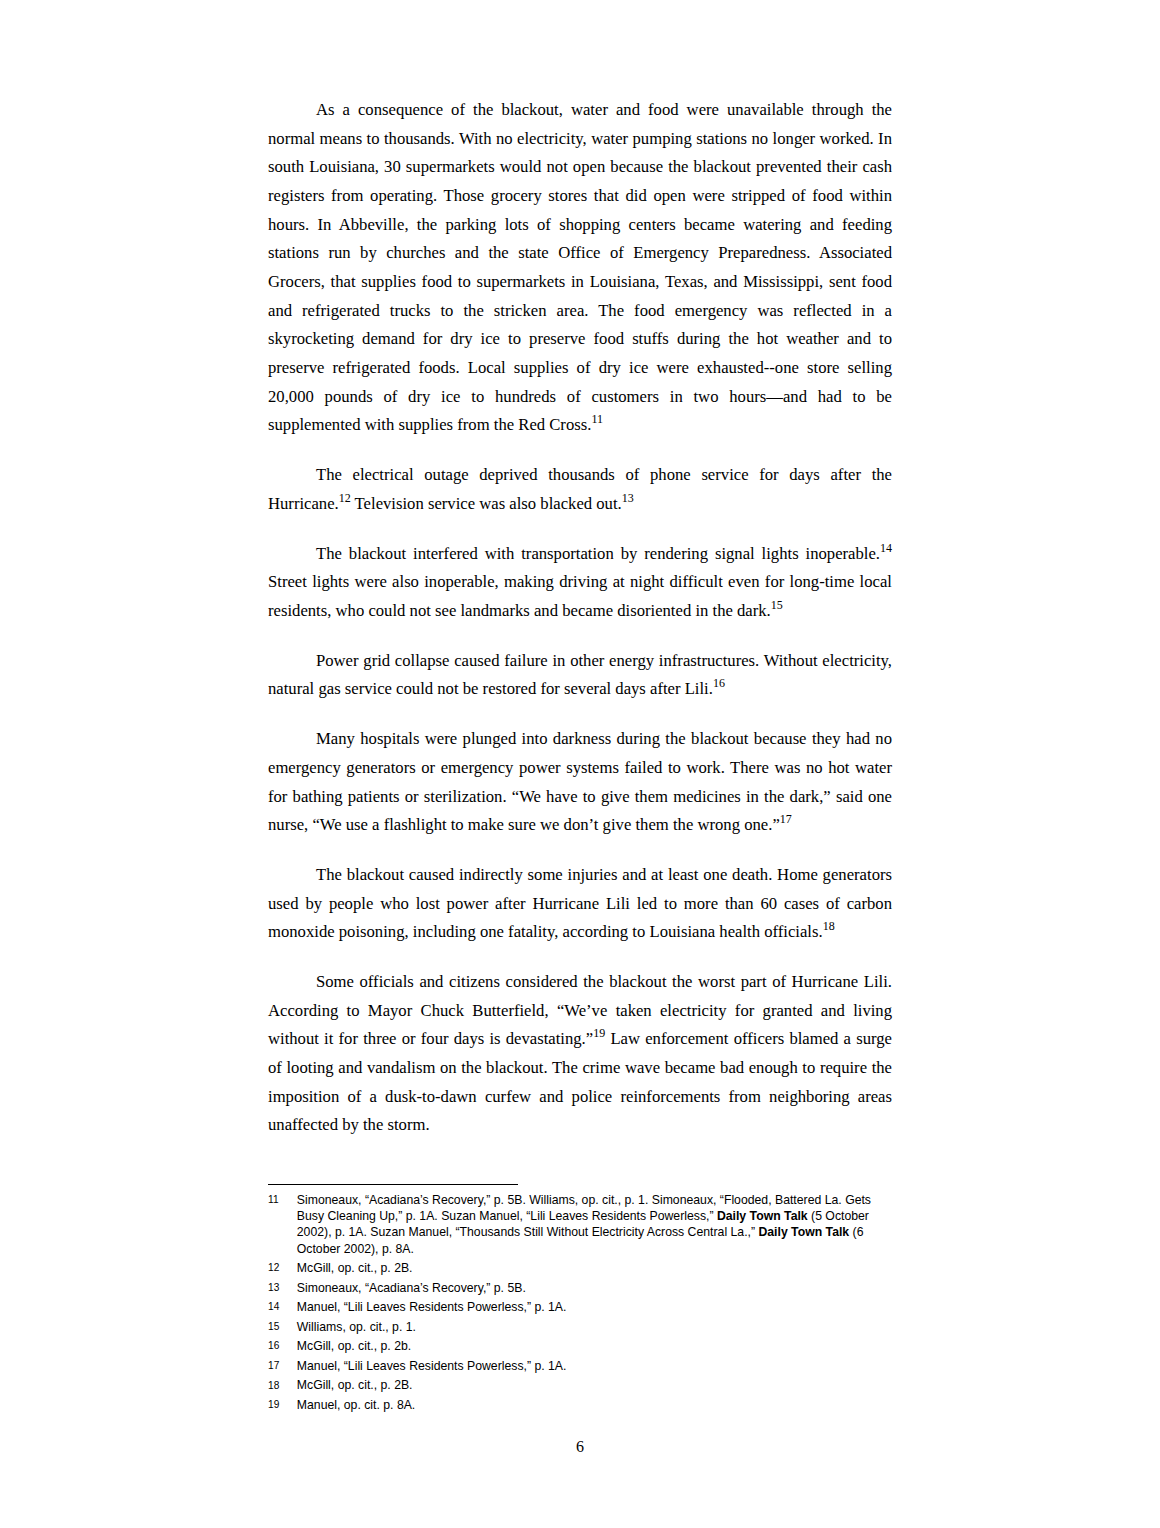As a consequence of the blackout, water and food were unavailable through the normal means to thousands. With no electricity, water pumping stations no longer worked. In south Louisiana, 30 supermarkets would not open because the blackout prevented their cash registers from operating. Those grocery stores that did open were stripped of food within hours. In Abbeville, the parking lots of shopping centers became watering and feeding stations run by churches and the state Office of Emergency Preparedness. Associated Grocers, that supplies food to supermarkets in Louisiana, Texas, and Mississippi, sent food and refrigerated trucks to the stricken area. The food emergency was reflected in a skyrocketing demand for dry ice to preserve food stuffs during the hot weather and to preserve refrigerated foods. Local supplies of dry ice were exhausted--one store selling 20,000 pounds of dry ice to hundreds of customers in two hours—and had to be supplemented with supplies from the Red Cross.11
The electrical outage deprived thousands of phone service for days after the Hurricane.12 Television service was also blacked out.13
The blackout interfered with transportation by rendering signal lights inoperable.14 Street lights were also inoperable, making driving at night difficult even for long-time local residents, who could not see landmarks and became disoriented in the dark.15
Power grid collapse caused failure in other energy infrastructures. Without electricity, natural gas service could not be restored for several days after Lili.16
Many hospitals were plunged into darkness during the blackout because they had no emergency generators or emergency power systems failed to work. There was no hot water for bathing patients or sterilization. “We have to give them medicines in the dark,” said one nurse, “We use a flashlight to make sure we don’t give them the wrong one.”17
The blackout caused indirectly some injuries and at least one death. Home generators used by people who lost power after Hurricane Lili led to more than 60 cases of carbon monoxide poisoning, including one fatality, according to Louisiana health officials.18
Some officials and citizens considered the blackout the worst part of Hurricane Lili. According to Mayor Chuck Butterfield, “We’ve taken electricity for granted and living without it for three or four days is devastating.”19 Law enforcement officers blamed a surge of looting and vandalism on the blackout. The crime wave became bad enough to require the imposition of a dusk-to-dawn curfew and police reinforcements from neighboring areas unaffected by the storm.
11
Simoneaux, “Acadiana’s Recovery,” p. 5B. Williams, op. cit., p. 1. Simoneaux, “Flooded, Battered La. Gets Busy Cleaning Up,” p. 1A. Suzan Manuel, “Lili Leaves Residents Powerless,” Daily Town Talk (5 October 2002), p. 1A. Suzan Manuel, “Thousands Still Without Electricity Across Central La.,” Daily Town Talk (6 October 2002), p. 8A.
12
McGill, op. cit., p. 2B.
13
Simoneaux, “Acadiana’s Recovery,” p. 5B.
14
Manuel, “Lili Leaves Residents Powerless,” p. 1A.
15
Williams, op. cit., p. 1.
16
McGill, op. cit., p. 2b.
17
Manuel, “Lili Leaves Residents Powerless,” p. 1A.
18
McGill, op. cit., p. 2B.
19
Manuel, op. cit. p. 8A.
6